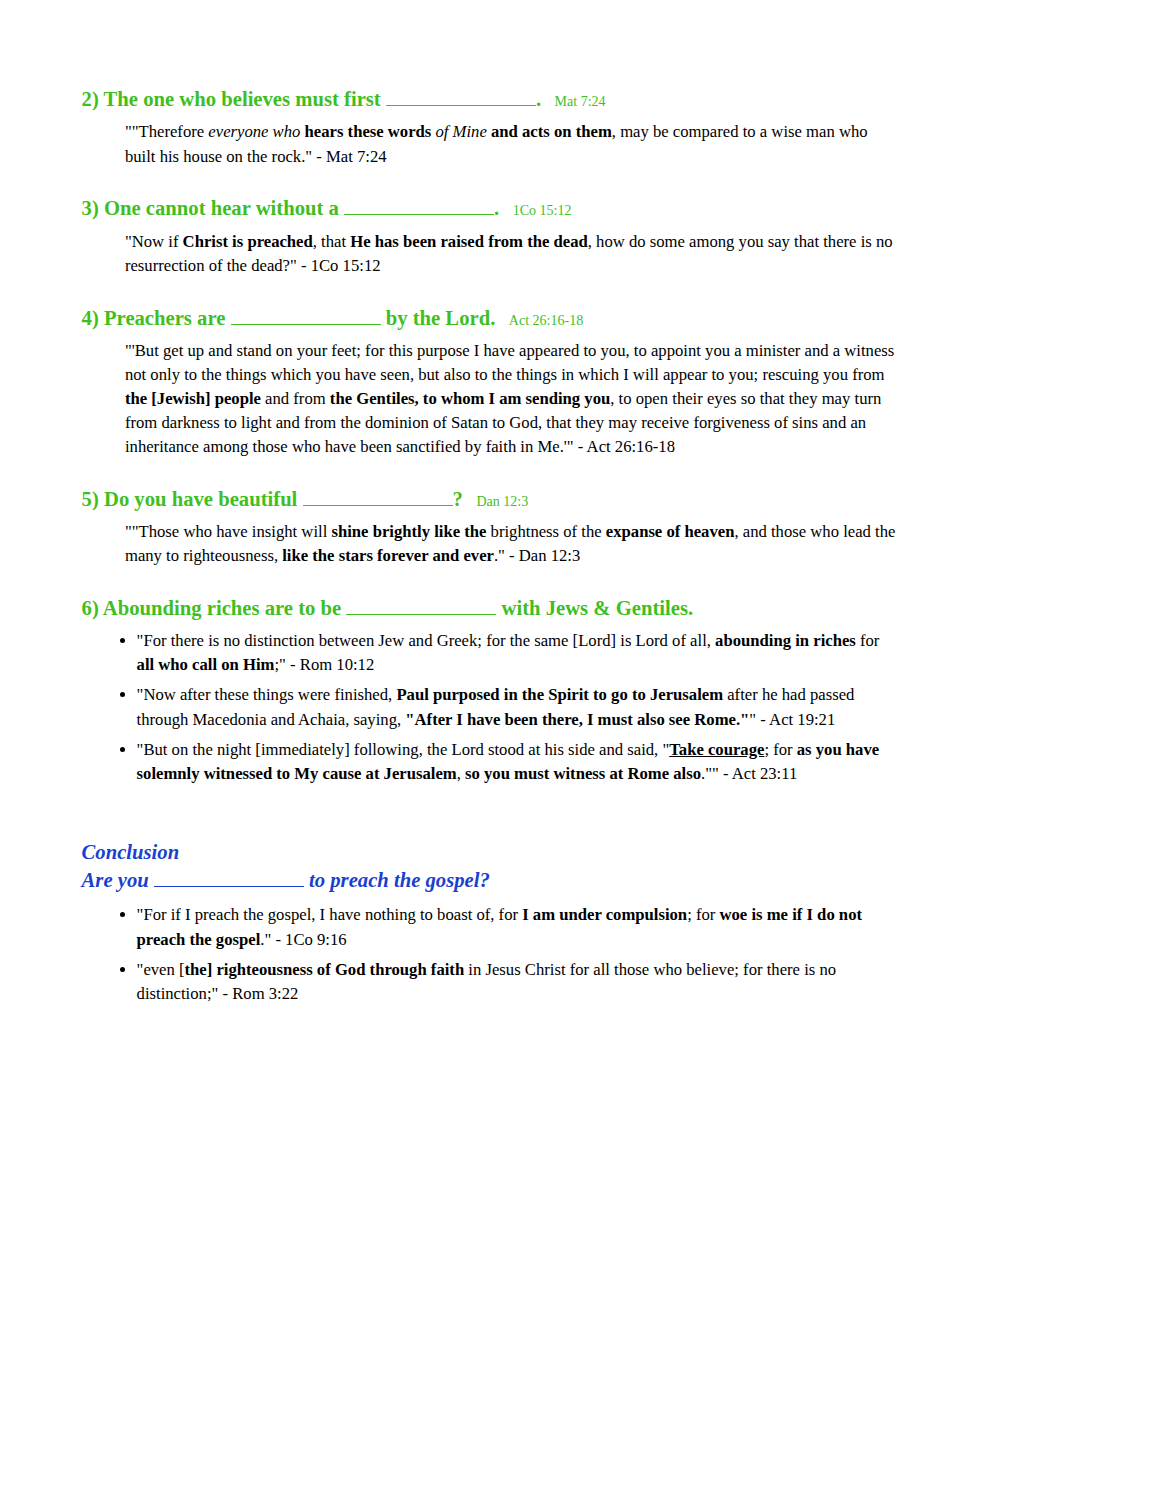2) The one who believes must first . Mat 7:24
""Therefore everyone who hears these words of Mine and acts on them, may be compared to a wise man who built his house on the rock." - Mat 7:24
3) One cannot hear without a . 1Co 15:12
"Now if Christ is preached, that He has been raised from the dead, how do some among you say that there is no resurrection of the dead?" - 1Co 15:12
4) Preachers are by the Lord. Act 26:16-18
"'But get up and stand on your feet; for this purpose I have appeared to you, to appoint you a minister and a witness not only to the things which you have seen, but also to the things in which I will appear to you; rescuing you from the [Jewish] people and from the Gentiles, to whom I am sending you, to open their eyes so that they may turn from darkness to light and from the dominion of Satan to God, that they may receive forgiveness of sins and an inheritance among those who have been sanctified by faith in Me.'" - Act 26:16-18
5) Do you have beautiful ? Dan 12:3
""Those who have insight will shine brightly like the brightness of the expanse of heaven, and those who lead the many to righteousness, like the stars forever and ever." - Dan 12:3
6) Abounding riches are to be with Jews & Gentiles.
"For there is no distinction between Jew and Greek; for the same [Lord] is Lord of all, abounding in riches for all who call on Him;" - Rom 10:12
"Now after these things were finished, Paul purposed in the Spirit to go to Jerusalem after he had passed through Macedonia and Achaia, saying, "After I have been there, I must also see Rome."" - Act 19:21
"But on the night [immediately] following, the Lord stood at his side and said, "Take courage; for as you have solemnly witnessed to My cause at Jerusalem, so you must witness at Rome also."" - Act 23:11
Conclusion
Are you to preach the gospel?
"For if I preach the gospel, I have nothing to boast of, for I am under compulsion; for woe is me if I do not preach the gospel." - 1Co 9:16
"even [the] righteousness of God through faith in Jesus Christ for all those who believe; for there is no distinction;" - Rom 3:22